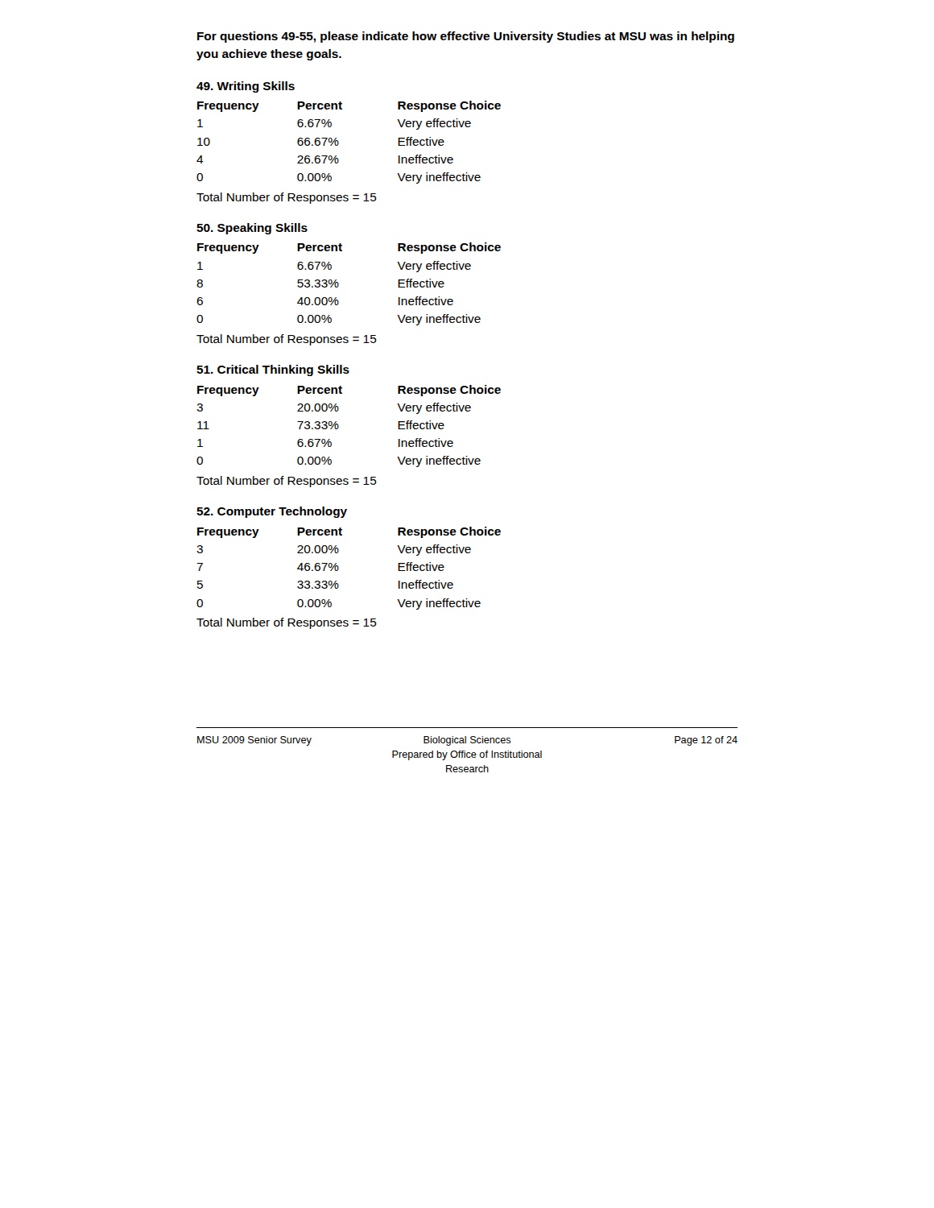For questions 49-55, please indicate how effective University Studies at MSU was in helping you achieve these goals.
49. Writing Skills
| Frequency | Percent | Response Choice |
| --- | --- | --- |
| 1 | 6.67% | Very effective |
| 10 | 66.67% | Effective |
| 4 | 26.67% | Ineffective |
| 0 | 0.00% | Very ineffective |
Total Number of Responses = 15
50. Speaking Skills
| Frequency | Percent | Response Choice |
| --- | --- | --- |
| 1 | 6.67% | Very effective |
| 8 | 53.33% | Effective |
| 6 | 40.00% | Ineffective |
| 0 | 0.00% | Very ineffective |
Total Number of Responses = 15
51. Critical Thinking Skills
| Frequency | Percent | Response Choice |
| --- | --- | --- |
| 3 | 20.00% | Very effective |
| 11 | 73.33% | Effective |
| 1 | 6.67% | Ineffective |
| 0 | 0.00% | Very ineffective |
Total Number of Responses = 15
52. Computer Technology
| Frequency | Percent | Response Choice |
| --- | --- | --- |
| 3 | 20.00% | Very effective |
| 7 | 46.67% | Effective |
| 5 | 33.33% | Ineffective |
| 0 | 0.00% | Very ineffective |
Total Number of Responses = 15
| MSU 2009 Senior Survey | Biological Sciences | Page 12 of 24 |
| | Prepared by Office of Institutional Research | |